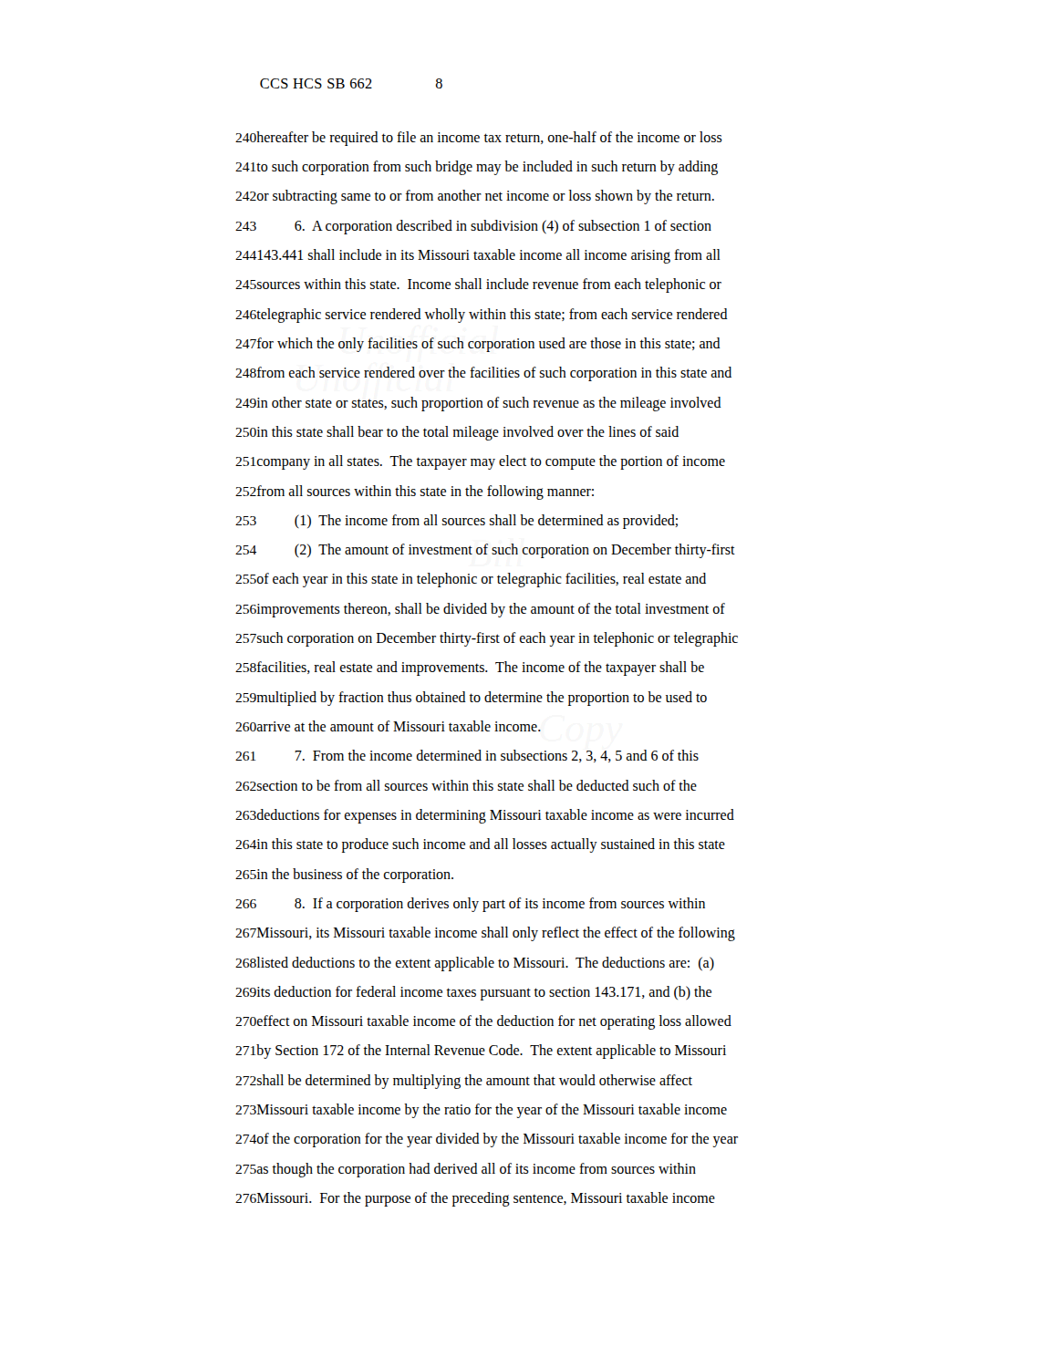Unofficial Unofficial Bill Copy
CCS HCS SB 662 8
| 240 | hereafter be required to file an income tax return, one-half of the income or loss |
| 241 | to such corporation from such bridge may be included in such return by adding |
| 242 | or subtracting same to or from another net income or loss shown by the return. |
| 243 | 6. A corporation described in subdivision (4) of subsection 1 of section |
| 244 | 143.441 shall include in its Missouri taxable income all income arising from all |
| 245 | sources within this state. Income shall include revenue from each telephonic or |
| 246 | telegraphic service rendered wholly within this state; from each service rendered |
| 247 | for which the only facilities of such corporation used are those in this state; and |
| 248 | from each service rendered over the facilities of such corporation in this state and |
| 249 | in other state or states, such proportion of such revenue as the mileage involved |
| 250 | in this state shall bear to the total mileage involved over the lines of said |
| 251 | company in all states. The taxpayer may elect to compute the portion of income |
| 252 | from all sources within this state in the following manner: |
| 253 | (1) The income from all sources shall be determined as provided; |
| 254 | (2) The amount of investment of such corporation on December thirty-first |
| 255 | of each year in this state in telephonic or telegraphic facilities, real estate and |
| 256 | improvements thereon, shall be divided by the amount of the total investment of |
| 257 | such corporation on December thirty-first of each year in telephonic or telegraphic |
| 258 | facilities, real estate and improvements. The income of the taxpayer shall be |
| 259 | multiplied by fraction thus obtained to determine the proportion to be used to |
| 260 | arrive at the amount of Missouri taxable income. |
| 261 | 7. From the income determined in subsections 2, 3, 4, 5 and 6 of this |
| 262 | section to be from all sources within this state shall be deducted such of the |
| 263 | deductions for expenses in determining Missouri taxable income as were incurred |
| 264 | in this state to produce such income and all losses actually sustained in this state |
| 265 | in the business of the corporation. |
| 266 | 8. If a corporation derives only part of its income from sources within |
| 267 | Missouri, its Missouri taxable income shall only reflect the effect of the following |
| 268 | listed deductions to the extent applicable to Missouri. The deductions are: (a) |
| 269 | its deduction for federal income taxes pursuant to section 143.171, and (b) the |
| 270 | effect on Missouri taxable income of the deduction for net operating loss allowed |
| 271 | by Section 172 of the Internal Revenue Code. The extent applicable to Missouri |
| 272 | shall be determined by multiplying the amount that would otherwise affect |
| 273 | Missouri taxable income by the ratio for the year of the Missouri taxable income |
| 274 | of the corporation for the year divided by the Missouri taxable income for the year |
| 275 | as though the corporation had derived all of its income from sources within |
| 276 | Missouri. For the purpose of the preceding sentence, Missouri taxable income |